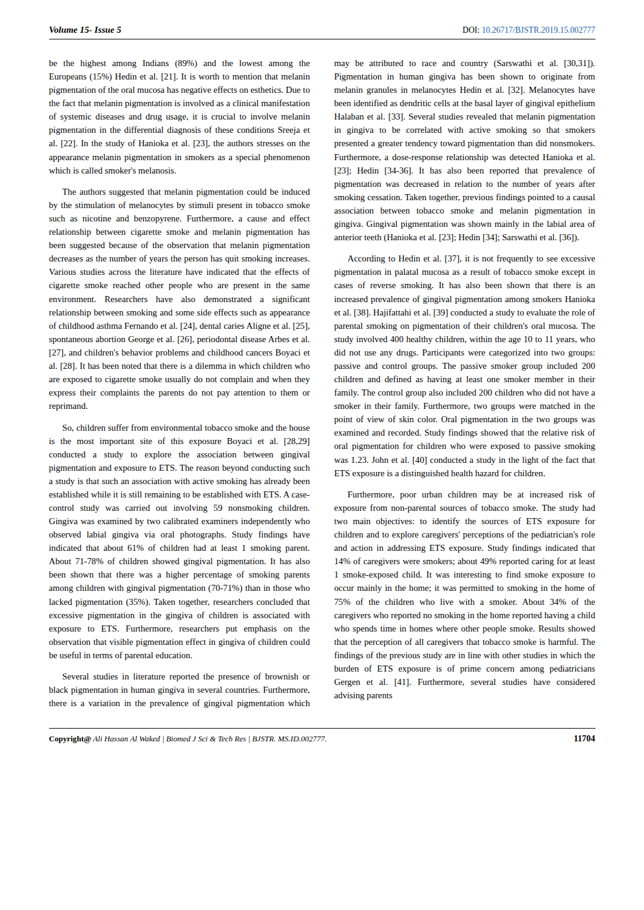Volume 15- Issue 5
DOI: 10.26717/BJSTR.2019.15.002777
be the highest among Indians (89%) and the lowest among the Europeans (15%) Hedin et al. [21]. It is worth to mention that melanin pigmentation of the oral mucosa has negative effects on esthetics. Due to the fact that melanin pigmentation is involved as a clinical manifestation of systemic diseases and drug usage, it is crucial to involve melanin pigmentation in the differential diagnosis of these conditions Sreeja et al. [22]. In the study of Hanioka et al. [23], the authors stresses on the appearance melanin pigmentation in smokers as a special phenomenon which is called smoker's melanosis.
The authors suggested that melanin pigmentation could be induced by the stimulation of melanocytes by stimuli present in tobacco smoke such as nicotine and benzopyrene. Furthermore, a cause and effect relationship between cigarette smoke and melanin pigmentation has been suggested because of the observation that melanin pigmentation decreases as the number of years the person has quit smoking increases. Various studies across the literature have indicated that the effects of cigarette smoke reached other people who are present in the same environment. Researchers have also demonstrated a significant relationship between smoking and some side effects such as appearance of childhood asthma Fernando et al. [24], dental caries Aligne et al. [25], spontaneous abortion George et al. [26], periodontal disease Arbes et al. [27], and children's behavior problems and childhood cancers Boyaci et al. [28]. It has been noted that there is a dilemma in which children who are exposed to cigarette smoke usually do not complain and when they express their complaints the parents do not pay attention to them or reprimand.
So, children suffer from environmental tobacco smoke and the house is the most important site of this exposure Boyaci et al. [28,29] conducted a study to explore the association between gingival pigmentation and exposure to ETS. The reason beyond conducting such a study is that such an association with active smoking has already been established while it is still remaining to be established with ETS. A case-control study was carried out involving 59 nonsmoking children. Gingiva was examined by two calibrated examiners independently who observed labial gingiva via oral photographs. Study findings have indicated that about 61% of children had at least 1 smoking parent. About 71-78% of children showed gingival pigmentation. It has also been shown that there was a higher percentage of smoking parents among children with gingival pigmentation (70-71%) than in those who lacked pigmentation (35%). Taken together, researchers concluded that excessive pigmentation in the gingiva of children is associated with exposure to ETS. Furthermore, researchers put emphasis on the observation that visible pigmentation effect in gingiva of children could be useful in terms of parental education.
Several studies in literature reported the presence of brownish or black pigmentation in human gingiva in several countries. Furthermore, there is a variation in the prevalence of gingival pigmentation which may be attributed to race and country (Sarswathi et al. [30,31]). Pigmentation in human gingiva has been shown to originate from melanin granules in melanocytes Hedin et al. [32]. Melanocytes have been identified as dendritic cells at the basal layer of gingival epithelium Halaban et al. [33]. Several studies revealed that melanin pigmentation in gingiva to be correlated with active smoking so that smokers presented a greater tendency toward pigmentation than did nonsmokers. Furthermore, a dose-response relationship was detected Hanioka et al. [23]; Hedin [34-36]. It has also been reported that prevalence of pigmentation was decreased in relation to the number of years after smoking cessation. Taken together, previous findings pointed to a causal association between tobacco smoke and melanin pigmentation in gingiva. Gingival pigmentation was shown mainly in the labial area of anterior teeth (Hanioka et al. [23]; Hedin [34]; Sarswathi et al. [36]).
According to Hedin et al. [37], it is not frequently to see excessive pigmentation in palatal mucosa as a result of tobacco smoke except in cases of reverse smoking. It has also been shown that there is an increased prevalence of gingival pigmentation among smokers Hanioka et al. [38]. Hajifattahi et al. [39] conducted a study to evaluate the role of parental smoking on pigmentation of their children's oral mucosa. The study involved 400 healthy children, within the age 10 to 11 years, who did not use any drugs. Participants were categorized into two groups: passive and control groups. The passive smoker group included 200 children and defined as having at least one smoker member in their family. The control group also included 200 children who did not have a smoker in their family. Furthermore, two groups were matched in the point of view of skin color. Oral pigmentation in the two groups was examined and recorded. Study findings showed that the relative risk of oral pigmentation for children who were exposed to passive smoking was 1.23. John et al. [40] conducted a study in the light of the fact that ETS exposure is a distinguished health hazard for children.
Furthermore, poor urban children may be at increased risk of exposure from non-parental sources of tobacco smoke. The study had two main objectives: to identify the sources of ETS exposure for children and to explore caregivers' perceptions of the pediatrician's role and action in addressing ETS exposure. Study findings indicated that 14% of caregivers were smokers; about 49% reported caring for at least 1 smoke-exposed child. It was interesting to find smoke exposure to occur mainly in the home; it was permitted to smoking in the home of 75% of the children who live with a smoker. About 34% of the caregivers who reported no smoking in the home reported having a child who spends time in homes where other people smoke. Results showed that the perception of all caregivers that tobacco smoke is harmful. The findings of the previous study are in line with other studies in which the burden of ETS exposure is of prime concern among pediatricians Gergen et al. [41]. Furthermore, several studies have considered advising parents
Copyright@ Ali Hassan Al Waked | Biomed J Sci & Tech Res | BJSTR. MS.ID.002777.
11704